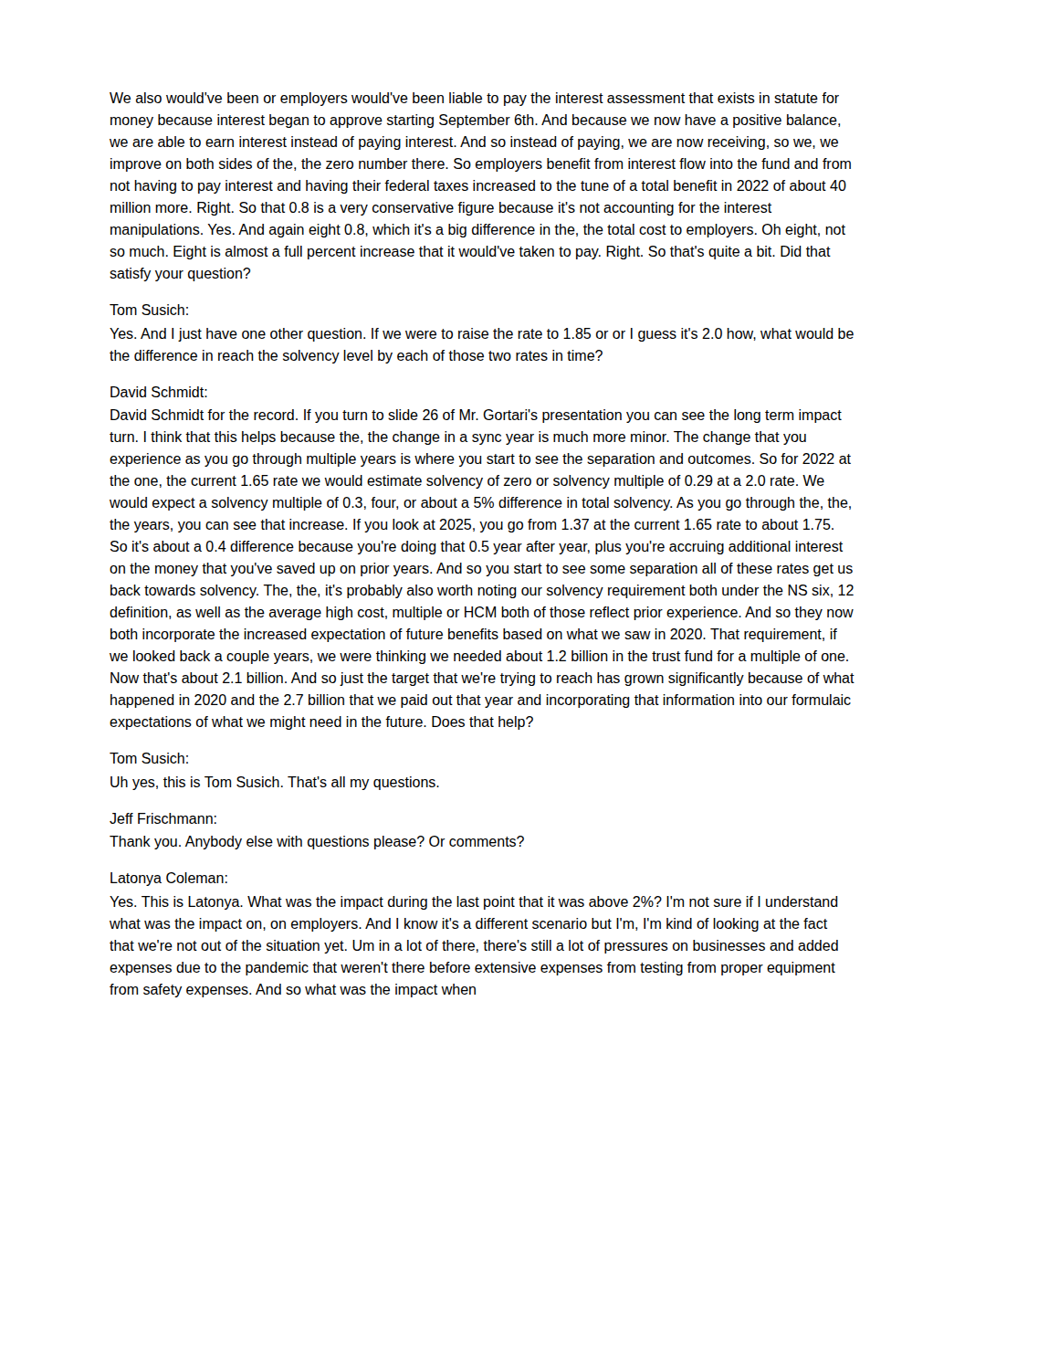We also would've been or employers would've been liable to pay the interest assessment that exists in statute for money because interest began to approve starting September 6th. And because we now have a positive balance, we are able to earn interest instead of paying interest. And so instead of paying, we are now receiving, so we, we improve on both sides of the, the zero number there. So employers benefit from interest flow into the fund and from not having to pay interest and having their federal taxes increased to the tune of a total benefit in 2022 of about 40 million more. Right. So that 0.8 is a very conservative figure because it's not accounting for the interest manipulations. Yes. And again eight 0.8, which it's a big difference in the, the total cost to employers. Oh eight, not so much. Eight is almost a full percent increase that it would've taken to pay. Right. So that's quite a bit. Did that satisfy your question?
Tom Susich:
Yes. And I just have one other question. If we were to raise the rate to 1.85 or or I guess it's 2.0 how, what would be the difference in reach the solvency level by each of those two rates in time?
David Schmidt:
David Schmidt for the record. If you turn to slide 26 of Mr. Gortari's presentation you can see the long term impact turn. I think that this helps because the, the change in a sync year is much more minor. The change that you experience as you go through multiple years is where you start to see the separation and outcomes. So for 2022 at the one, the current 1.65 rate we would estimate solvency of zero or solvency multiple of 0.29 at a 2.0 rate. We would expect a solvency multiple of 0.3, four, or about a 5% difference in total solvency. As you go through the, the, the years, you can see that increase. If you look at 2025, you go from 1.37 at the current 1.65 rate to about 1.75. So it's about a 0.4 difference because you're doing that 0.5 year after year, plus you're accruing additional interest on the money that you've saved up on prior years. And so you start to see some separation all of these rates get us back towards solvency. The, the, it's probably also worth noting our solvency requirement both under the NS six, 12 definition, as well as the average high cost, multiple or HCM both of those reflect prior experience. And so they now both incorporate the increased expectation of future benefits based on what we saw in 2020. That requirement, if we looked back a couple years, we were thinking we needed about 1.2 billion in the trust fund for a multiple of one. Now that's about 2.1 billion. And so just the target that we're trying to reach has grown significantly because of what happened in 2020 and the 2.7 billion that we paid out that year and incorporating that information into our formulaic expectations of what we might need in the future. Does that help?
Tom Susich:
Uh yes, this is Tom Susich. That's all my questions.
Jeff Frischmann:
Thank you. Anybody else with questions please? Or comments?
Latonya Coleman:
Yes. This is Latonya. What was the impact during the last point that it was above 2%? I'm not sure if I understand what was the impact on, on employers. And I know it's a different scenario but I'm, I'm kind of looking at the fact that we're not out of the situation yet. Um in a lot of there, there's still a lot of pressures on businesses and added expenses due to the pandemic that weren't there before extensive expenses from testing from proper equipment from safety expenses. And so what was the impact when